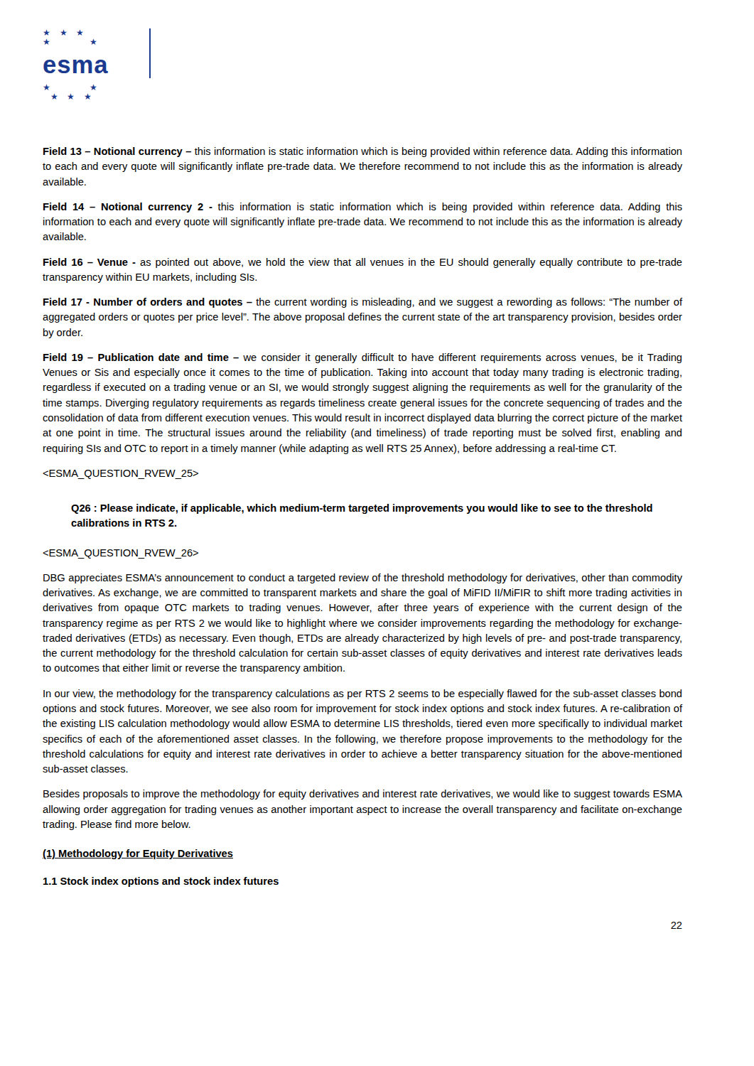★ ★ ★
★ ★
esma
★ ★
★ ★ ★
Field 13 – Notional currency – this information is static information which is being provided within reference data. Adding this information to each and every quote will significantly inflate pre-trade data. We therefore recommend to not include this as the information is already available.
Field 14 – Notional currency 2 - this information is static information which is being provided within reference data. Adding this information to each and every quote will significantly inflate pre-trade data. We recommend to not include this as the information is already available.
Field 16 – Venue - as pointed out above, we hold the view that all venues in the EU should generally equally contribute to pre-trade transparency within EU markets, including SIs.
Field 17 - Number of orders and quotes – the current wording is misleading, and we suggest a rewording as follows: “The number of aggregated orders or quotes per price level”. The above proposal defines the current state of the art transparency provision, besides order by order.
Field 19 – Publication date and time – we consider it generally difficult to have different requirements across venues, be it Trading Venues or Sis and especially once it comes to the time of publication. Taking into account that today many trading is electronic trading, regardless if executed on a trading venue or an SI, we would strongly suggest aligning the requirements as well for the granularity of the time stamps. Diverging regulatory requirements as regards timeliness create general issues for the concrete sequencing of trades and the consolidation of data from different execution venues. This would result in incorrect displayed data blurring the correct picture of the market at one point in time. The structural issues around the reliability (and timeliness) of trade reporting must be solved first, enabling and requiring SIs and OTC to report in a timely manner (while adapting as well RTS 25 Annex), before addressing a real-time CT.
<ESMA_QUESTION_RVEW_25>
Q26 : Please indicate, if applicable, which medium-term targeted improvements you would like to see to the threshold calibrations in RTS 2.
<ESMA_QUESTION_RVEW_26>
DBG appreciates ESMA’s announcement to conduct a targeted review of the threshold methodology for derivatives, other than commodity derivatives. As exchange, we are committed to transparent markets and share the goal of MiFID II/MiFIR to shift more trading activities in derivatives from opaque OTC markets to trading venues. However, after three years of experience with the current design of the transparency regime as per RTS 2 we would like to highlight where we consider improvements regarding the methodology for exchange-traded derivatives (ETDs) as necessary. Even though, ETDs are already characterized by high levels of pre- and post-trade transparency, the current methodology for the threshold calculation for certain sub-asset classes of equity derivatives and interest rate derivatives leads to outcomes that either limit or reverse the transparency ambition.
In our view, the methodology for the transparency calculations as per RTS 2 seems to be especially flawed for the sub-asset classes bond options and stock futures. Moreover, we see also room for improvement for stock index options and stock index futures. A re-calibration of the existing LIS calculation methodology would allow ESMA to determine LIS thresholds, tiered even more specifically to individual market specifics of each of the aforementioned asset classes. In the following, we therefore propose improvements to the methodology for the threshold calculations for equity and interest rate derivatives in order to achieve a better transparency situation for the above-mentioned sub-asset classes.
Besides proposals to improve the methodology for equity derivatives and interest rate derivatives, we would like to suggest towards ESMA allowing order aggregation for trading venues as another important aspect to increase the overall transparency and facilitate on-exchange trading. Please find more below.
(1) Methodology for Equity Derivatives
1.1 Stock index options and stock index futures
22